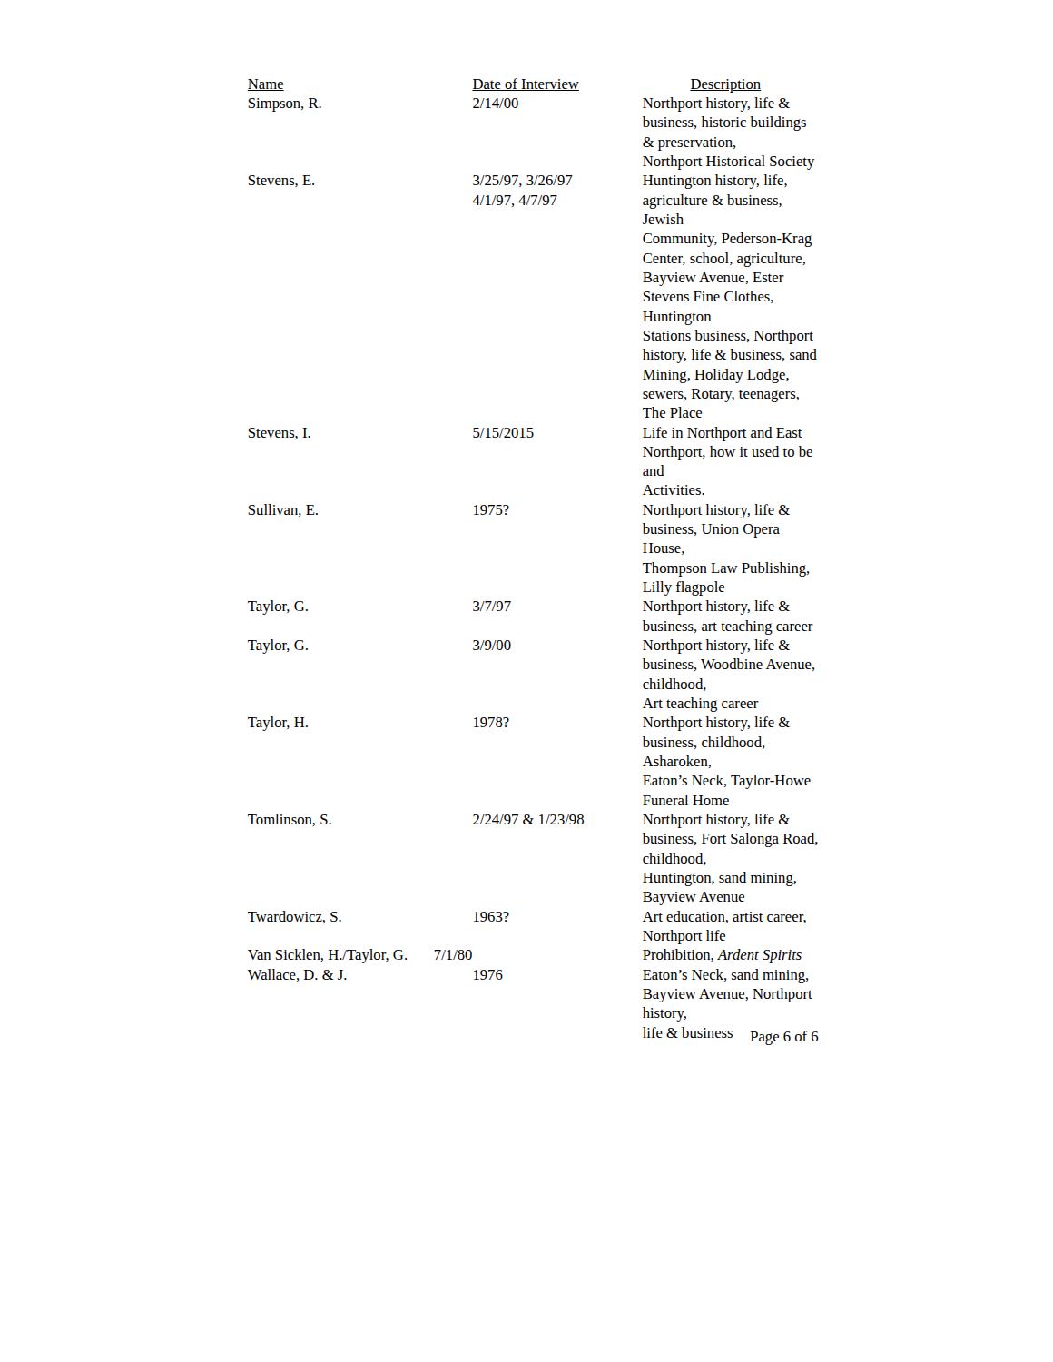| Name | Date of Interview | Description |
| --- | --- | --- |
| Simpson, R. | 2/14/00 | Northport history, life & business, historic buildings & preservation, Northport Historical Society |
| Stevens, E. | 3/25/97, 3/26/97 4/1/97, 4/7/97 | Huntington history, life, agriculture & business, Jewish Community, Pederson-Krag Center, school, agriculture, Bayview Avenue, Ester Stevens Fine Clothes, Huntington Stations business, Northport history, life & business, sand Mining, Holiday Lodge, sewers, Rotary, teenagers, The Place |
| Stevens, I. | 5/15/2015 | Life in Northport and East Northport, how it used to be and Activities. |
| Sullivan, E. | 1975? | Northport history, life & business, Union Opera House, Thompson Law Publishing, Lilly flagpole |
| Taylor, G. | 3/7/97 | Northport history, life & business, art teaching career |
| Taylor, G. | 3/9/00 | Northport history, life & business, Woodbine Avenue, childhood, Art teaching career |
| Taylor, H. | 1978? | Northport history, life & business, childhood, Asharoken, Eaton’s Neck, Taylor-Howe Funeral Home |
| Tomlinson, S. | 2/24/97 & 1/23/98 | Northport history, life & business, Fort Salonga Road, childhood, Huntington, sand mining, Bayview Avenue |
| Twardowicz, S. | 1963? | Art education, artist career, Northport life |
| Van Sicklen, H./Taylor, G. 7/1/80 | | Prohibition, Ardent Spirits |
| Wallace, D. & J. | 1976 | Eaton’s Neck, sand mining, Bayview Avenue, Northport history, life & business |
Page 6 of 6